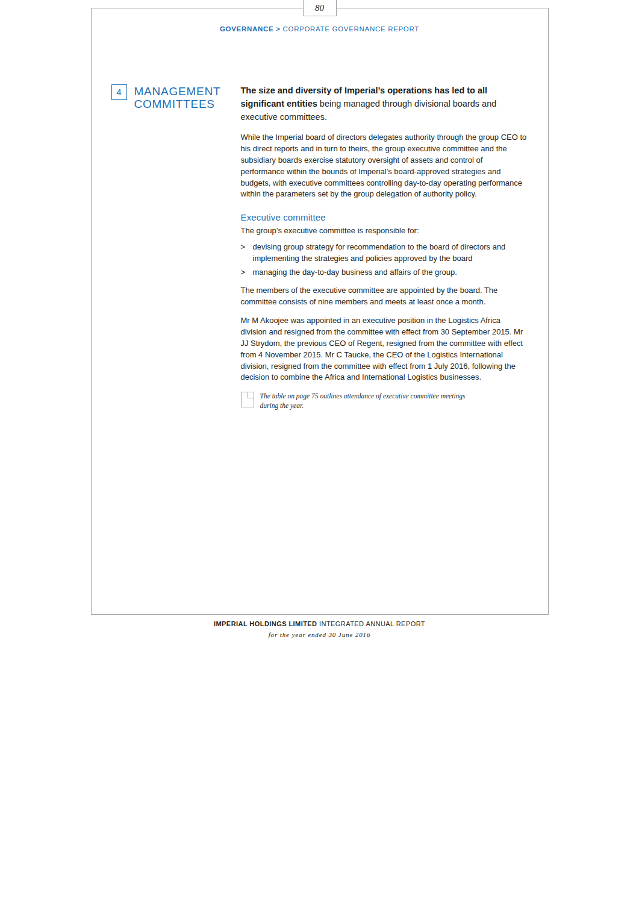80
GOVERNANCE > CORPORATE GOVERNANCE REPORT
4
Management
Committees
The size and diversity of Imperial’s operations has led to all significant entities being managed through divisional boards and executive committees.
While the Imperial board of directors delegates authority through the group CEO to his direct reports and in turn to theirs, the group executive committee and the subsidiary boards exercise statutory oversight of assets and control of performance within the bounds of Imperial’s board-approved strategies and budgets, with executive committees controlling day-to-day operating performance within the parameters set by the group delegation of authority policy.
Executive committee
The group’s executive committee is responsible for:
devising group strategy for recommendation to the board of directors and implementing the strategies and policies approved by the board
managing the day-to-day business and affairs of the group.
The members of the executive committee are appointed by the board. The committee consists of nine members and meets at least once a month.
Mr M Akoojee was appointed in an executive position in the Logistics Africa division and resigned from the committee with effect from 30 September 2015. Mr JJ Strydom, the previous CEO of Regent, resigned from the committee with effect from 4 November 2015. Mr C Taucke, the CEO of the Logistics International division, resigned from the committee with effect from 1 July 2016, following the decision to combine the Africa and International Logistics businesses.
The table on page 75 outlines attendance of executive committee meetings
during the year.
IMPERIAL HOLDINGS LIMITED INTEGRATED ANNUAL REPORT
for the year ended 30 June 2016